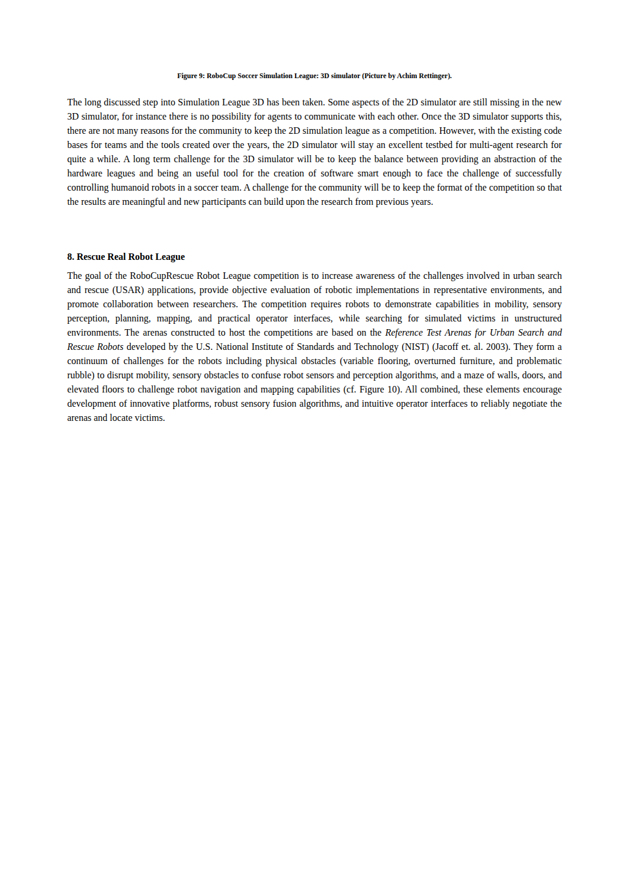Figure 9: RoboCup Soccer Simulation League: 3D simulator (Picture by Achim Rettinger).
The long discussed step into Simulation League 3D has been taken. Some aspects of the 2D simulator are still missing in the new 3D simulator, for instance there is no possibility for agents to communicate with each other. Once the 3D simulator supports this, there are not many reasons for the community to keep the 2D simulation league as a competition. However, with the existing code bases for teams and the tools created over the years, the 2D simulator will stay an excellent testbed for multi-agent research for quite a while. A long term challenge for the 3D simulator will be to keep the balance between providing an abstraction of the hardware leagues and being an useful tool for the creation of software smart enough to face the challenge of successfully controlling humanoid robots in a soccer team. A challenge for the community will be to keep the format of the competition so that the results are meaningful and new participants can build upon the research from previous years.
8. Rescue Real Robot League
The goal of the RoboCupRescue Robot League competition is to increase awareness of the challenges involved in urban search and rescue (USAR) applications, provide objective evaluation of robotic implementations in representative environments, and promote collaboration between researchers. The competition requires robots to demonstrate capabilities in mobility, sensory perception, planning, mapping, and practical operator interfaces, while searching for simulated victims in unstructured environments. The arenas constructed to host the competitions are based on the Reference Test Arenas for Urban Search and Rescue Robots developed by the U.S. National Institute of Standards and Technology (NIST) (Jacoff et. al. 2003). They form a continuum of challenges for the robots including physical obstacles (variable flooring, overturned furniture, and problematic rubble) to disrupt mobility, sensory obstacles to confuse robot sensors and perception algorithms, and a maze of walls, doors, and elevated floors to challenge robot navigation and mapping capabilities (cf. Figure 10). All combined, these elements encourage development of innovative platforms, robust sensory fusion algorithms, and intuitive operator interfaces to reliably negotiate the arenas and locate victims.